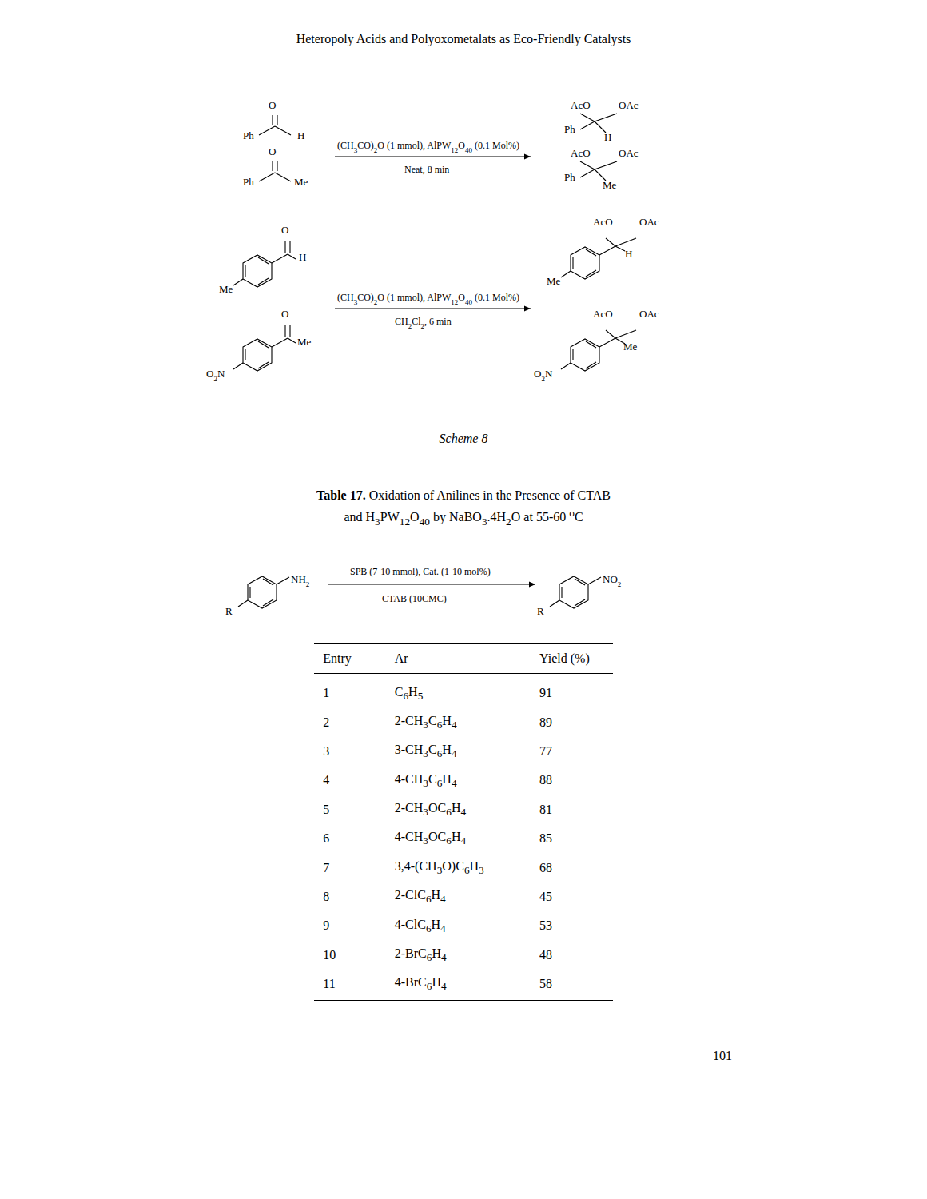Heteropoly Acids and Polyoxometalats as Eco-Friendly Catalysts
Ph H O Ph Me O (CH3CO)2O (1 mmol), AlPW12O40 (0.1 Mol%) Neat, 8 min AcO OAc Ph H AcO OAc Ph Me Me H O O2N Me O (CH3CO)2O (1 mmol), AlPW12O40 (0.1 Mol%) CH2Cl2, 6 min Me AcO OAc H O2N AcO OAc Me
Scheme 8
Table 17. Oxidation of Anilines in the Presence of CTAB
and H3PW12O40 by NaBO3.4H2O at 55-60 oC
R NH2 SPB (7-10 mmol), Cat. (1-10 mol%) CTAB (10CMC) R NO2
| Entry | Ar | Yield (%) |
| --- | --- | --- |
| 1 | C 6 H 5 | 91 |
| 2 | 2-CH 3 C 6 H 4 | 89 |
| 3 | 3-CH 3 C 6 H 4 | 77 |
| 4 | 4-CH 3 C 6 H 4 | 88 |
| 5 | 2-CH 3 OC 6 H 4 | 81 |
| 6 | 4-CH 3 OC 6 H 4 | 85 |
| 7 | 3,4-(CH 3 O)C 6 H 3 | 68 |
| 8 | 2-ClC 6 H 4 | 45 |
| 9 | 4-ClC 6 H 4 | 53 |
| 10 | 2-BrC 6 H 4 | 48 |
| 11 | 4-BrC 6 H 4 | 58 |
101